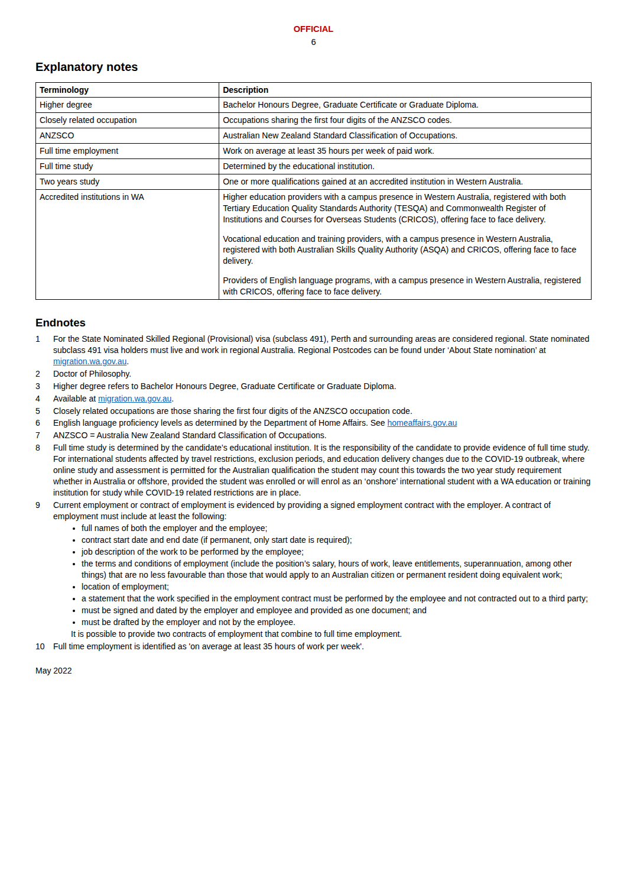OFFICIAL
6
Explanatory notes
| Terminology | Description |
| --- | --- |
| Higher degree | Bachelor Honours Degree, Graduate Certificate or Graduate Diploma. |
| Closely related occupation | Occupations sharing the first four digits of the ANZSCO codes. |
| ANZSCO | Australian New Zealand Standard Classification of Occupations. |
| Full time employment | Work on average at least 35 hours per week of paid work. |
| Full time study | Determined by the educational institution. |
| Two years study | One or more qualifications gained at an accredited institution in Western Australia. |
| Accredited institutions in WA | Higher education providers with a campus presence in Western Australia, registered with both Tertiary Education Quality Standards Authority (TESQA) and Commonwealth Register of Institutions and Courses for Overseas Students (CRICOS), offering face to face delivery. Vocational education and training providers, with a campus presence in Western Australia, registered with both Australian Skills Quality Authority (ASQA) and CRICOS, offering face to face delivery. Providers of English language programs, with a campus presence in Western Australia, registered with CRICOS, offering face to face delivery. |
Endnotes
For the State Nominated Skilled Regional (Provisional) visa (subclass 491), Perth and surrounding areas are considered regional. State nominated subclass 491 visa holders must live and work in regional Australia. Regional Postcodes can be found under ‘About State nomination’ at migration.wa.gov.au.
Doctor of Philosophy.
Higher degree refers to Bachelor Honours Degree, Graduate Certificate or Graduate Diploma.
Available at migration.wa.gov.au.
Closely related occupations are those sharing the first four digits of the ANZSCO occupation code.
English language proficiency levels as determined by the Department of Home Affairs. See homeaffairs.gov.au
ANZSCO = Australia New Zealand Standard Classification of Occupations.
Full time study is determined by the candidate’s educational institution. It is the responsibility of the candidate to provide evidence of full time study. For international students affected by travel restrictions, exclusion periods, and education delivery changes due to the COVID-19 outbreak, where online study and assessment is permitted for the Australian qualification the student may count this towards the two year study requirement whether in Australia or offshore, provided the student was enrolled or will enrol as an ‘onshore’ international student with a WA education or training institution for study while COVID-19 related restrictions are in place.
Current employment or contract of employment is evidenced by providing a signed employment contract with the employer. A contract of employment must include at least the following:
full names of both the employer and the employee;
contract start date and end date (if permanent, only start date is required);
job description of the work to be performed by the employee;
the terms and conditions of employment (include the position’s salary, hours of work, leave entitlements, superannuation, among other things) that are no less favourable than those that would apply to an Australian citizen or permanent resident doing equivalent work;
location of employment;
a statement that the work specified in the employment contract must be performed by the employee and not contracted out to a third party;
must be signed and dated by the employer and employee and provided as one document; and
must be drafted by the employer and not by the employee.
It is possible to provide two contracts of employment that combine to full time employment.
Full time employment is identified as 'on average at least 35 hours of work per week'.
May 2022